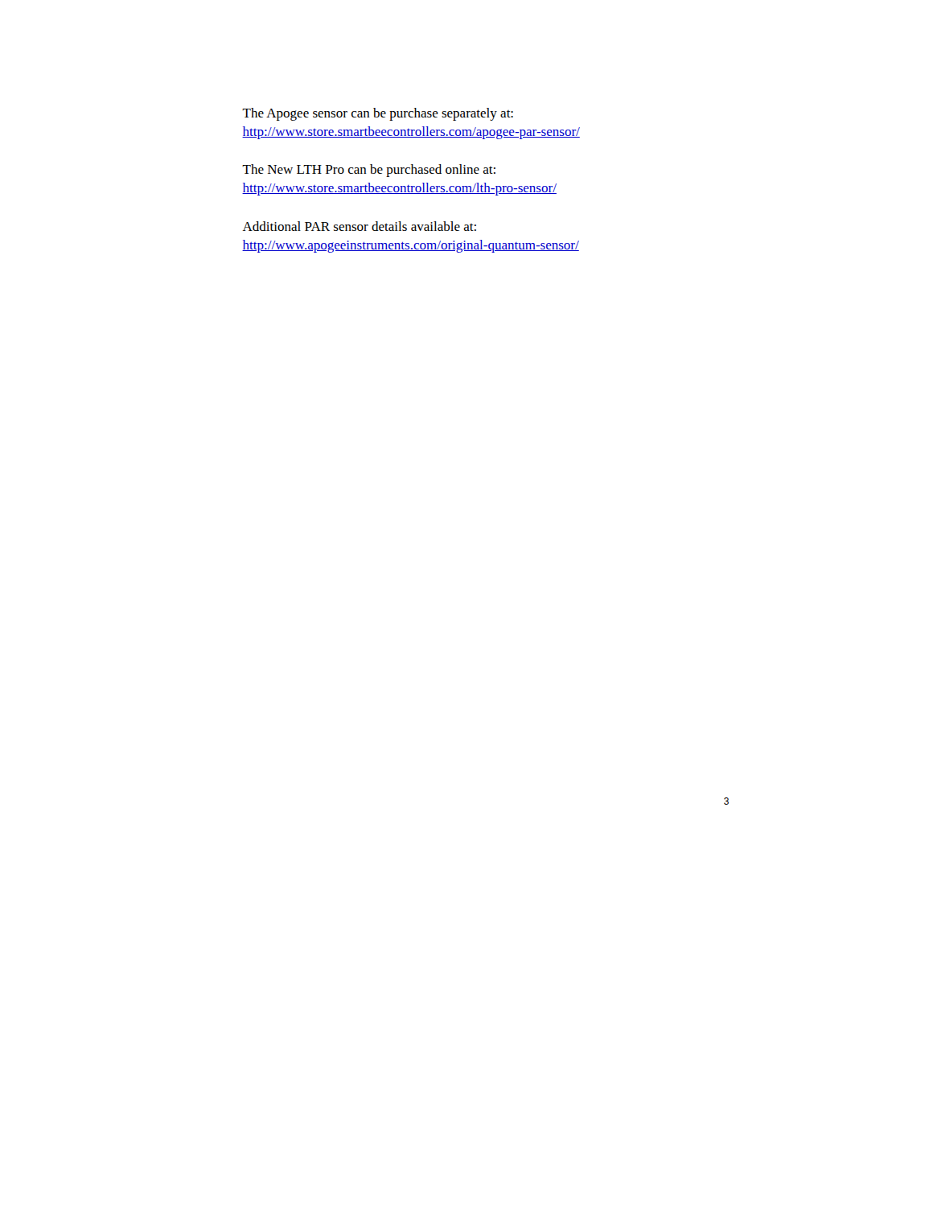The Apogee sensor can be purchase separately at:
http://www.store.smartbeecontrollers.com/apogee-par-sensor/
The New LTH Pro can be purchased online at:
http://www.store.smartbeecontrollers.com/lth-pro-sensor/
Additional PAR sensor details available at:
http://www.apogeeinstruments.com/original-quantum-sensor/
3